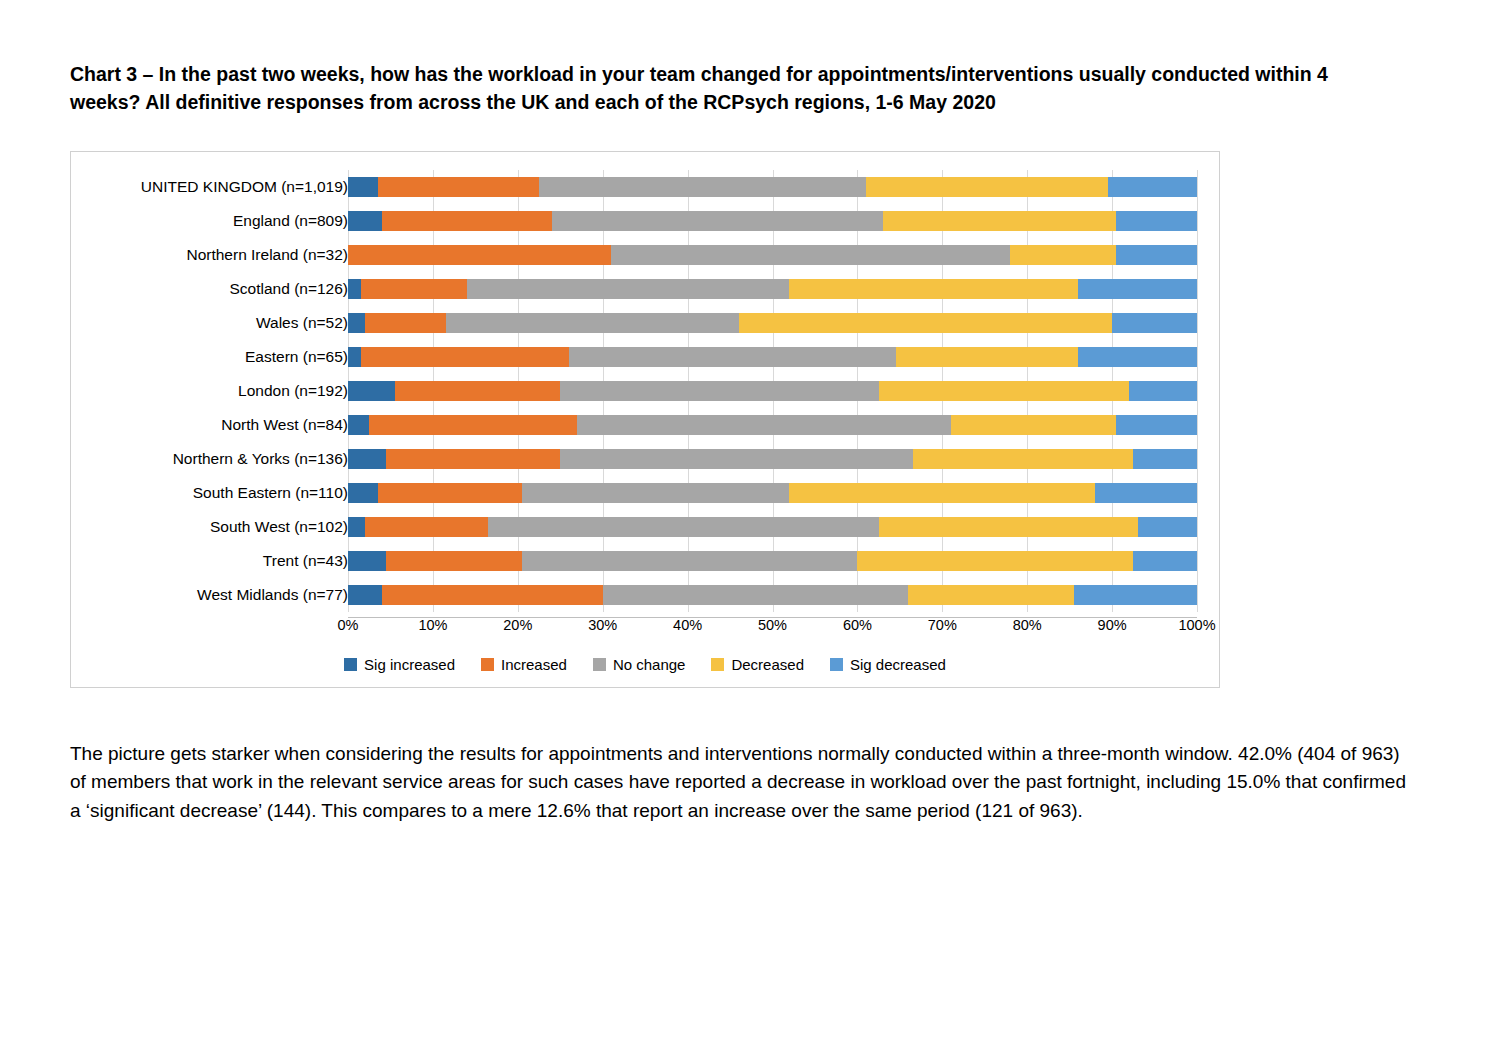Chart 3 – In the past two weeks, how has the workload in your team changed for appointments/interventions usually conducted within 4 weeks? All definitive responses from across the UK and each of the RCPsych regions, 1-6 May 2020
| UNITED KINGDOM (n=1,019) | |
| England (n=809) | |
| Northern Ireland (n=32) | |
| Scotland (n=126) | |
| Wales (n=52) | |
| Eastern (n=65) | |
| London (n=192) | |
| North West (n=84) | |
| Northern & Yorks (n=136) | |
| South Eastern (n=110) | |
| South West (n=102) | |
| Trent (n=43) | |
| West Midlands (n=77) | |
| | 0% 10% 20% 30% 40% 50% 60% 70% 80% 90% 100% |
Sig increased Increased No change Decreased Sig decreased
The picture gets starker when considering the results for appointments and interventions normally conducted within a three-month window. 42.0% (404 of 963) of members that work in the relevant service areas for such cases have reported a decrease in workload over the past fortnight, including 15.0% that confirmed a ‘significant decrease’ (144). This compares to a mere 12.6% that report an increase over the same period (121 of 963).